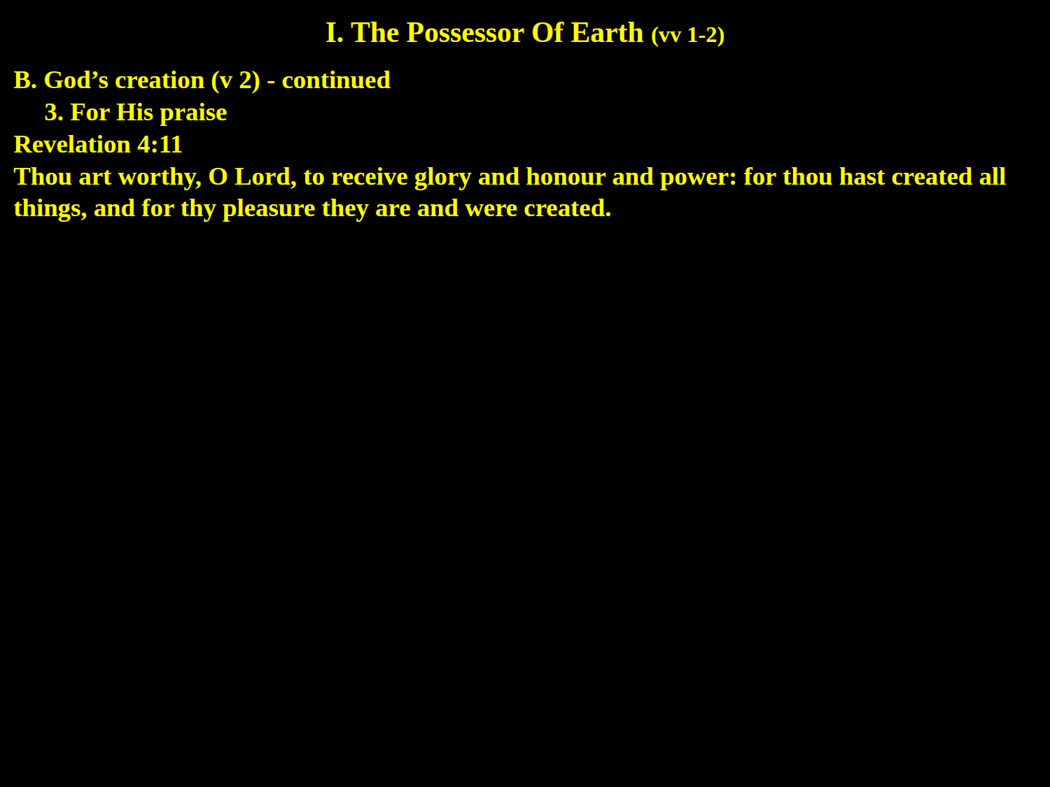I. The Possessor Of Earth (vv 1-2)
B. God’s creation (v 2) - continued
3. For His praise
Revelation 4:11
Thou art worthy, O Lord, to receive glory and honour and power: for thou hast created all things, and for thy pleasure they are and were created.